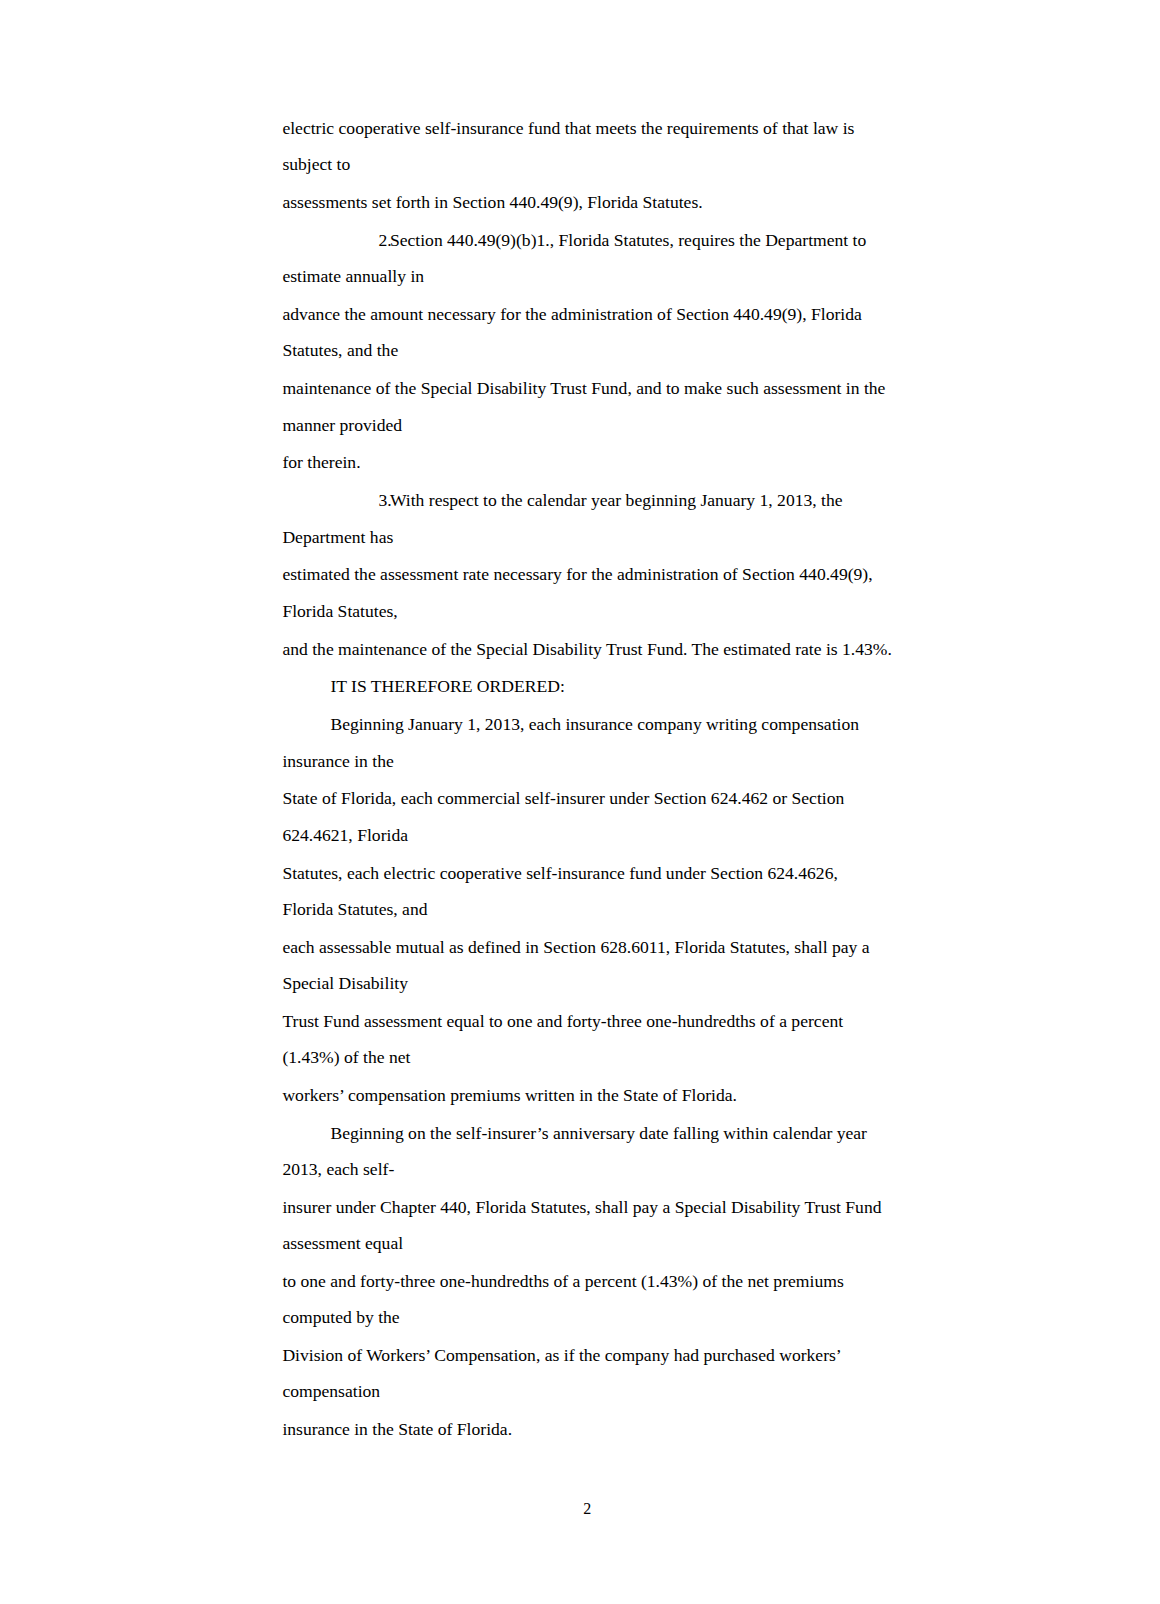electric cooperative self-insurance fund that meets the requirements of that law is subject to
assessments set forth in Section 440.49(9), Florida Statutes.
2. Section 440.49(9)(b)1., Florida Statutes, requires the Department to estimate annually in
advance the amount necessary for the administration of Section 440.49(9), Florida Statutes, and the
maintenance of the Special Disability Trust Fund, and to make such assessment in the manner provided
for therein.
3. With respect to the calendar year beginning January 1, 2013, the Department has
estimated the assessment rate necessary for the administration of Section 440.49(9), Florida Statutes,
and the maintenance of the Special Disability Trust Fund. The estimated rate is 1.43%.
IT IS THEREFORE ORDERED:
Beginning January 1, 2013, each insurance company writing compensation insurance in the
State of Florida, each commercial self-insurer under Section 624.462 or Section 624.4621, Florida
Statutes, each electric cooperative self-insurance fund under Section 624.4626, Florida Statutes, and
each assessable mutual as defined in Section 628.6011, Florida Statutes, shall pay a Special Disability
Trust Fund assessment equal to one and forty-three one-hundredths of a percent (1.43%) of the net
workers’ compensation premiums written in the State of Florida.
Beginning on the self-insurer’s anniversary date falling within calendar year 2013, each self-
insurer under Chapter 440, Florida Statutes, shall pay a Special Disability Trust Fund assessment equal
to one and forty-three one-hundredths of a percent (1.43%) of the net premiums computed by the
Division of Workers’ Compensation, as if the company had purchased workers’ compensation
insurance in the State of Florida.
2